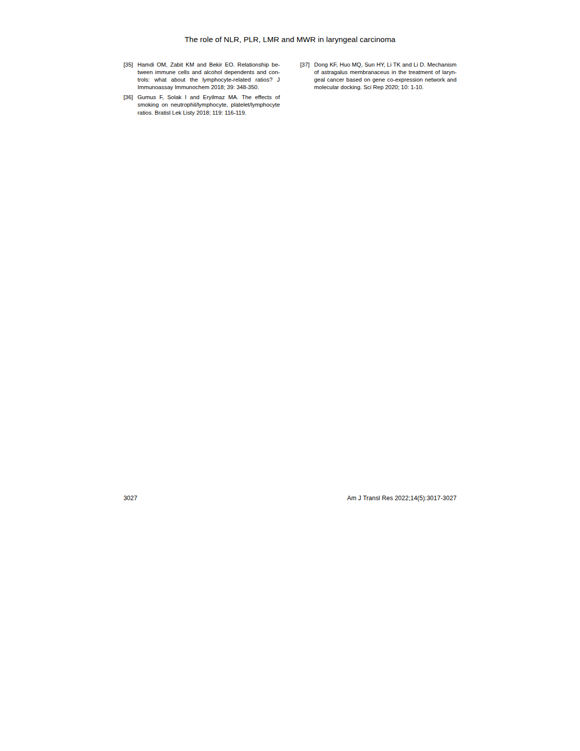The role of NLR, PLR, LMR and MWR in laryngeal carcinoma
[35]
Hamdi OM, Zabit KM and Bekir EO. Relationship between immune cells and alcohol dependents and controls: what about the lymphocyte-related ratios? J Immunoassay Immunochem 2018; 39: 348-350.
[36]
Gumus F, Solak I and Eryilmaz MA. The effects of smoking on neutrophil/lymphocyte, platelet/lymphocyte ratios. Bratisl Lek Listy 2018; 119: 116-119.
[37]
Dong KF, Huo MQ, Sun HY, Li TK and Li D. Mechanism of astragalus membranaceus in the treatment of laryngeal cancer based on gene co-expression network and molecular docking. Sci Rep 2020; 10: 1-10.
3027
Am J Transl Res 2022;14(5):3017-3027